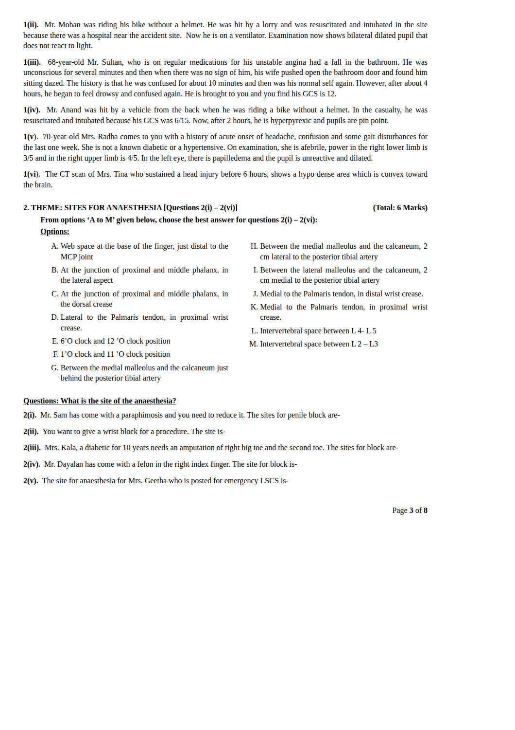1(ii). Mr. Mohan was riding his bike without a helmet. He was hit by a lorry and was resuscitated and intubated in the site because there was a hospital near the accident site. Now he is on a ventilator. Examination now shows bilateral dilated pupil that does not react to light.
1(iii). 68-year-old Mr. Sultan, who is on regular medications for his unstable angina had a fall in the bathroom. He was unconscious for several minutes and then when there was no sign of him, his wife pushed open the bathroom door and found him sitting dazed. The history is that he was confused for about 10 minutes and then was his normal self again. However, after about 4 hours, he began to feel drowsy and confused again. He is brought to you and you find his GCS is 12.
1(iv). Mr. Anand was hit by a vehicle from the back when he was riding a bike without a helmet. In the casualty, he was resuscitated and intubated because his GCS was 6/15. Now, after 2 hours, he is hyperpyrexic and pupils are pin point.
1(v). 70-year-old Mrs. Radha comes to you with a history of acute onset of headache, confusion and some gait disturbances for the last one week. She is not a known diabetic or a hypertensive. On examination, she is afebrile, power in the right lower limb is 3/5 and in the right upper limb is 4/5. In the left eye, there is papilledema and the pupil is unreactive and dilated.
1(vi). The CT scan of Mrs. Tina who sustained a head injury before 6 hours, shows a hypo dense area which is convex toward the brain.
2. THEME: SITES FOR ANAESTHESIA [Questions 2(i) – 2(vi)] (Total: 6 Marks)
From options ‘A to M’ given below, choose the best answer for questions 2(i) – 2(vi):
Options:
Web space at the base of the finger, just distal to the MCP joint
At the junction of proximal and middle phalanx, in the lateral aspect
At the junction of proximal and middle phalanx, in the dorsal crease
Lateral to the Palmaris tendon, in proximal wrist crease.
6’O clock and 12 ’O clock position
1’O clock and 11 ’O clock position
Between the medial malleolus and the calcaneum just behind the posterior tibial artery
Between the medial malleolus and the calcaneum, 2 cm lateral to the posterior tibial artery
Between the lateral malleolus and the calcaneum, 2 cm medial to the posterior tibial artery
Medial to the Palmaris tendon, in distal wrist crease.
Medial to the Palmaris tendon, in proximal wrist crease.
Intervertebral space between L 4- L 5
Intervertebral space between L 2 – L3
Questions: What is the site of the anaesthesia?
2(i). Mr. Sam has come with a paraphimosis and you need to reduce it. The sites for penile block are-
2(ii). You want to give a wrist block for a procedure. The site is-
2(iii). Mrs. Kala, a diabetic for 10 years needs an amputation of right big toe and the second toe. The sites for block are-
2(iv). Mr. Dayalan has come with a felon in the right index finger. The site for block is-
2(v). The site for anaesthesia for Mrs. Geetha who is posted for emergency LSCS is-
Page 3 of 8